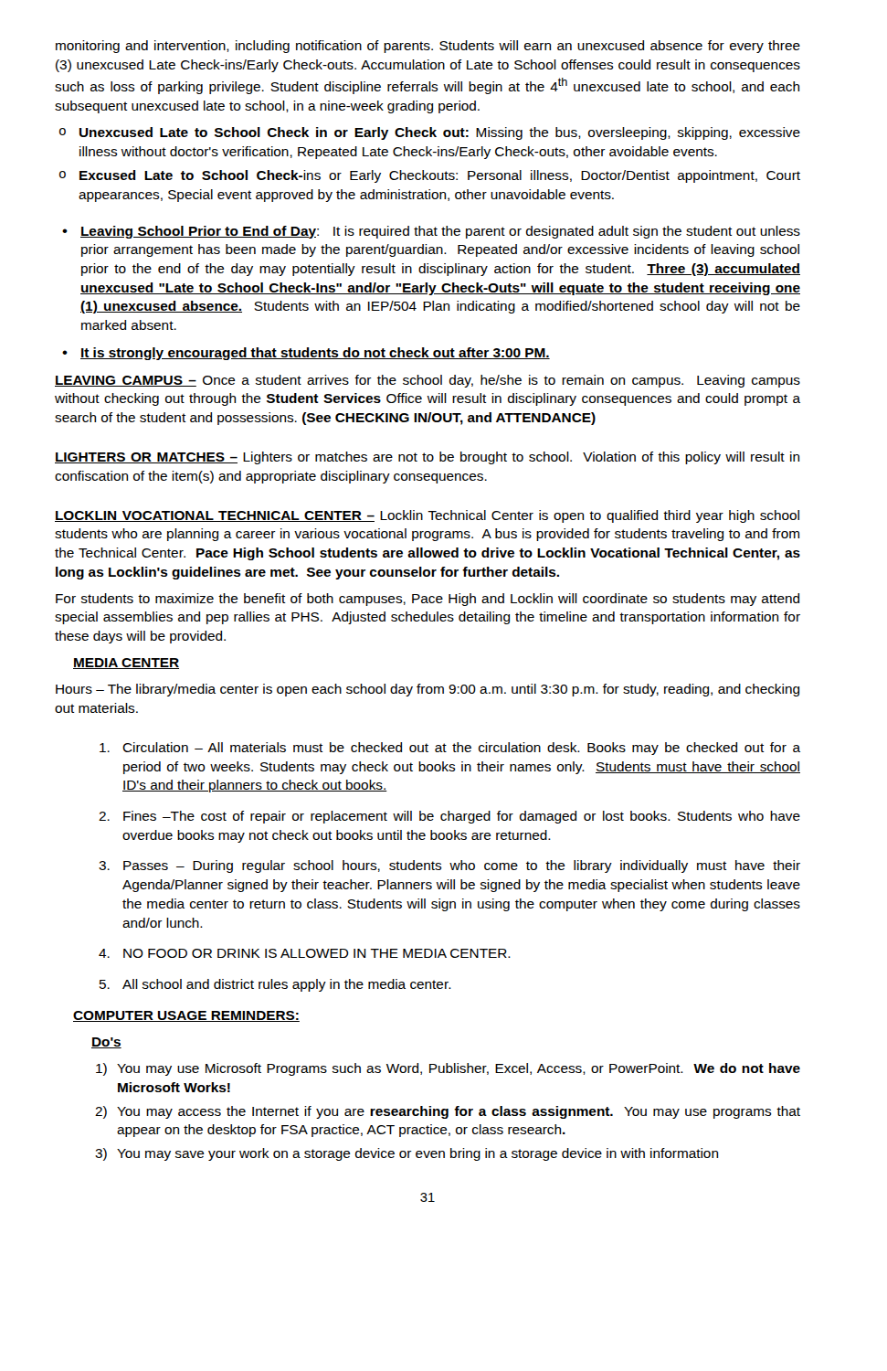monitoring and intervention, including notification of parents. Students will earn an unexcused absence for every three (3) unexcused Late Check-ins/Early Check-outs. Accumulation of Late to School offenses could result in consequences such as loss of parking privilege. Student discipline referrals will begin at the 4th unexcused late to school, and each subsequent unexcused late to school, in a nine-week grading period.
Unexcused Late to School Check in or Early Check out: Missing the bus, oversleeping, skipping, excessive illness without doctor's verification, Repeated Late Check-ins/Early Check-outs, other avoidable events.
Excused Late to School Check-ins or Early Checkouts: Personal illness, Doctor/Dentist appointment, Court appearances, Special event approved by the administration, other unavoidable events.
Leaving School Prior to End of Day: It is required that the parent or designated adult sign the student out unless prior arrangement has been made by the parent/guardian. Repeated and/or excessive incidents of leaving school prior to the end of the day may potentially result in disciplinary action for the student. Three (3) accumulated unexcused "Late to School Check-Ins" and/or "Early Check-Outs" will equate to the student receiving one (1) unexcused absence. Students with an IEP/504 Plan indicating a modified/shortened school day will not be marked absent.
It is strongly encouraged that students do not check out after 3:00 PM.
LEAVING CAMPUS – Once a student arrives for the school day, he/she is to remain on campus. Leaving campus without checking out through the Student Services Office will result in disciplinary consequences and could prompt a search of the student and possessions. (See CHECKING IN/OUT, and ATTENDANCE)
LIGHTERS OR MATCHES – Lighters or matches are not to be brought to school. Violation of this policy will result in confiscation of the item(s) and appropriate disciplinary consequences.
LOCKLIN VOCATIONAL TECHNICAL CENTER – Locklin Technical Center is open to qualified third year high school students who are planning a career in various vocational programs. A bus is provided for students traveling to and from the Technical Center. Pace High School students are allowed to drive to Locklin Vocational Technical Center, as long as Locklin's guidelines are met. See your counselor for further details.
For students to maximize the benefit of both campuses, Pace High and Locklin will coordinate so students may attend special assemblies and pep rallies at PHS. Adjusted schedules detailing the timeline and transportation information for these days will be provided.
MEDIA CENTER
Hours – The library/media center is open each school day from 9:00 a.m. until 3:30 p.m. for study, reading, and checking out materials.
Circulation – All materials must be checked out at the circulation desk. Books may be checked out for a period of two weeks. Students may check out books in their names only. Students must have their school ID's and their planners to check out books.
Fines –The cost of repair or replacement will be charged for damaged or lost books. Students who have overdue books may not check out books until the books are returned.
Passes – During regular school hours, students who come to the library individually must have their Agenda/Planner signed by their teacher. Planners will be signed by the media specialist when students leave the media center to return to class. Students will sign in using the computer when they come during classes and/or lunch.
NO FOOD OR DRINK IS ALLOWED IN THE MEDIA CENTER.
All school and district rules apply in the media center.
COMPUTER USAGE REMINDERS:
Do's
You may use Microsoft Programs such as Word, Publisher, Excel, Access, or PowerPoint. We do not have Microsoft Works!
You may access the Internet if you are researching for a class assignment. You may use programs that appear on the desktop for FSA practice, ACT practice, or class research.
You may save your work on a storage device or even bring in a storage device in with information
31